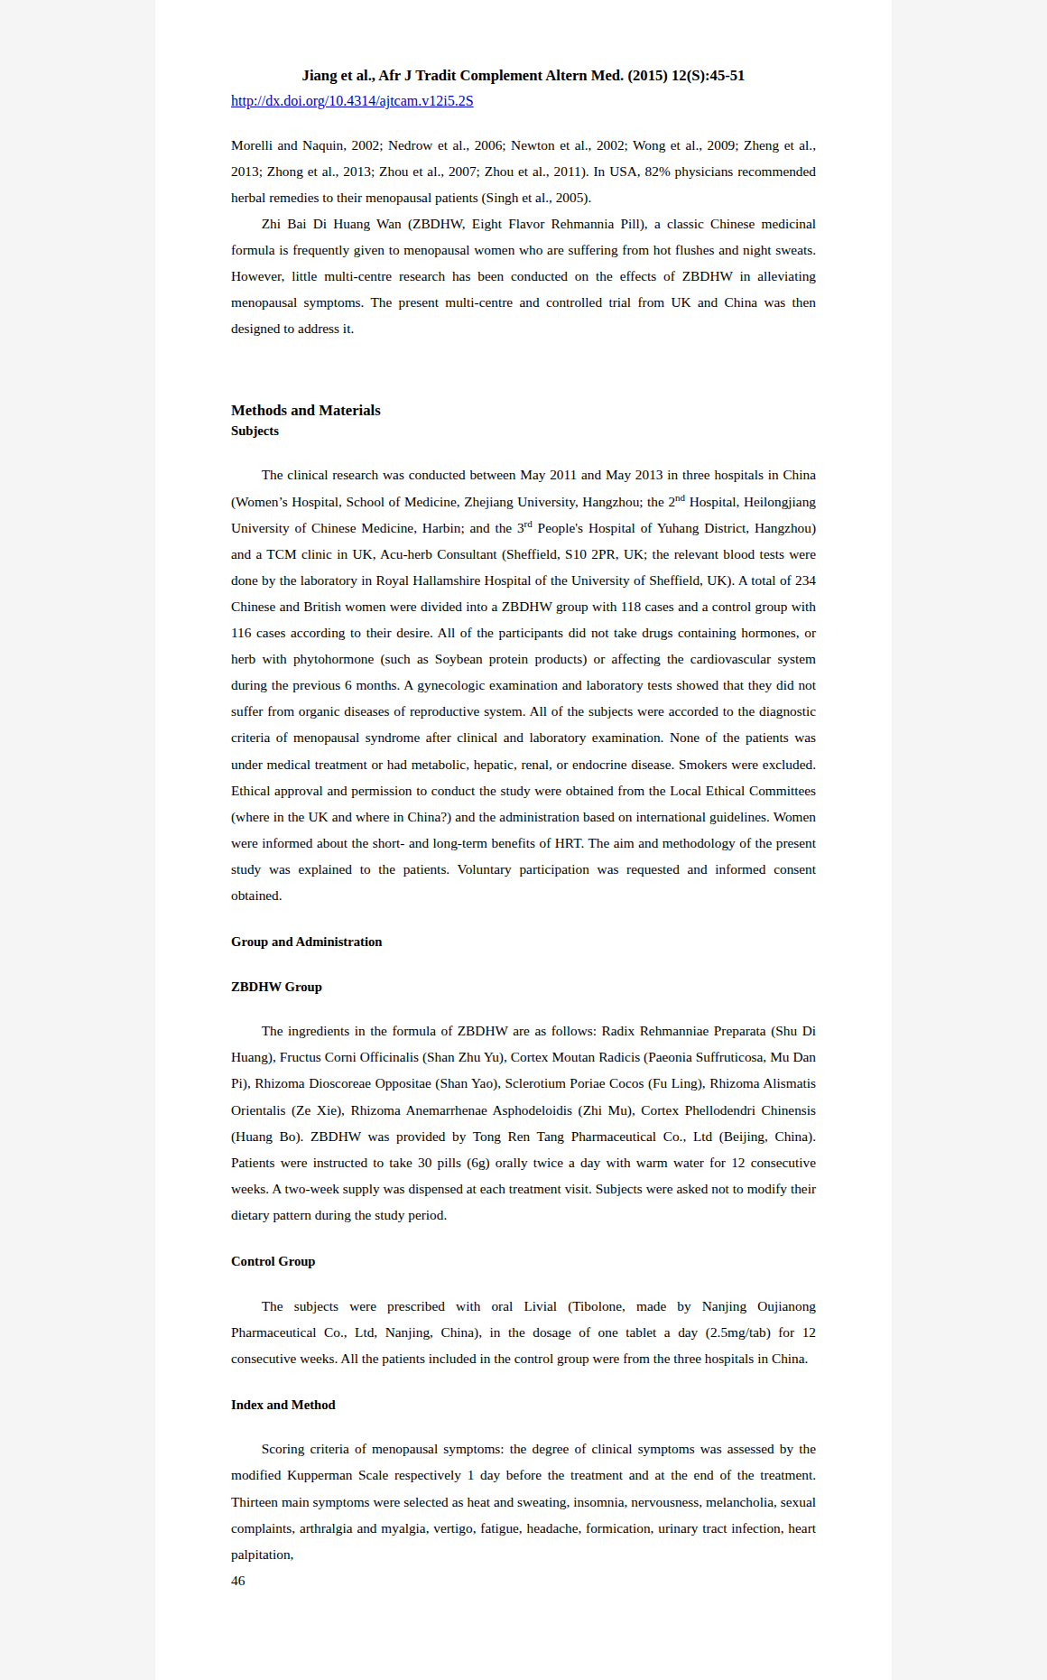Jiang et al., Afr J Tradit Complement Altern Med. (2015) 12(S):45-51
http://dx.doi.org/10.4314/ajtcam.v12i5.2S
Morelli and Naquin, 2002; Nedrow et al., 2006; Newton et al., 2002; Wong et al., 2009; Zheng et al., 2013; Zhong et al., 2013; Zhou et al., 2007; Zhou et al., 2011). In USA, 82% physicians recommended herbal remedies to their menopausal patients (Singh et al., 2005).
Zhi Bai Di Huang Wan (ZBDHW, Eight Flavor Rehmannia Pill), a classic Chinese medicinal formula is frequently given to menopausal women who are suffering from hot flushes and night sweats. However, little multi-centre research has been conducted on the effects of ZBDHW in alleviating menopausal symptoms. The present multi-centre and controlled trial from UK and China was then designed to address it.
Methods and Materials
Subjects
The clinical research was conducted between May 2011 and May 2013 in three hospitals in China (Women’s Hospital, School of Medicine, Zhejiang University, Hangzhou; the 2nd Hospital, Heilongjiang University of Chinese Medicine, Harbin; and the 3rd People's Hospital of Yuhang District, Hangzhou) and a TCM clinic in UK, Acu-herb Consultant (Sheffield, S10 2PR, UK; the relevant blood tests were done by the laboratory in Royal Hallamshire Hospital of the University of Sheffield, UK). A total of 234 Chinese and British women were divided into a ZBDHW group with 118 cases and a control group with 116 cases according to their desire. All of the participants did not take drugs containing hormones, or herb with phytohormone (such as Soybean protein products) or affecting the cardiovascular system during the previous 6 months. A gynecologic examination and laboratory tests showed that they did not suffer from organic diseases of reproductive system. All of the subjects were accorded to the diagnostic criteria of menopausal syndrome after clinical and laboratory examination. None of the patients was under medical treatment or had metabolic, hepatic, renal, or endocrine disease. Smokers were excluded. Ethical approval and permission to conduct the study were obtained from the Local Ethical Committees (where in the UK and where in China?) and the administration based on international guidelines. Women were informed about the short- and long-term benefits of HRT. The aim and methodology of the present study was explained to the patients. Voluntary participation was requested and informed consent obtained.
Group and Administration
ZBDHW Group
The ingredients in the formula of ZBDHW are as follows: Radix Rehmanniae Preparata (Shu Di Huang), Fructus Corni Officinalis (Shan Zhu Yu), Cortex Moutan Radicis (Paeonia Suffruticosa, Mu Dan Pi), Rhizoma Dioscoreae Oppositae (Shan Yao), Sclerotium Poriae Cocos (Fu Ling), Rhizoma Alismatis Orientalis (Ze Xie), Rhizoma Anemarrhenae Asphodeloidis (Zhi Mu), Cortex Phellodendri Chinensis (Huang Bo). ZBDHW was provided by Tong Ren Tang Pharmaceutical Co., Ltd (Beijing, China). Patients were instructed to take 30 pills (6g) orally twice a day with warm water for 12 consecutive weeks. A two-week supply was dispensed at each treatment visit. Subjects were asked not to modify their dietary pattern during the study period.
Control Group
The subjects were prescribed with oral Livial (Tibolone, made by Nanjing Oujianong Pharmaceutical Co., Ltd, Nanjing, China), in the dosage of one tablet a day (2.5mg/tab) for 12 consecutive weeks. All the patients included in the control group were from the three hospitals in China.
Index and Method
Scoring criteria of menopausal symptoms: the degree of clinical symptoms was assessed by the modified Kupperman Scale respectively 1 day before the treatment and at the end of the treatment. Thirteen main symptoms were selected as heat and sweating, insomnia, nervousness, melancholia, sexual complaints, arthralgia and myalgia, vertigo, fatigue, headache, formication, urinary tract infection, heart palpitation,
46